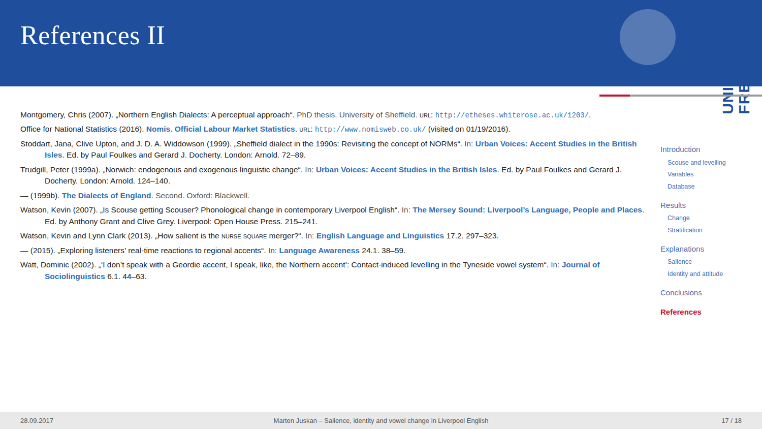References II
UNI
FREIBURG
Introduction
Scouse and levelling
Variables
Database
Results
Change
Stratification
Explanations
Salience
Identity and attitude
Conclusions
References
Montgomery, Chris (2007). „Northern English Dialects: A perceptual approach“. PhD thesis. University of Sheffield. url: http://etheses.whiterose.ac.uk/1203/.
Office for National Statistics (2016). Nomis. Official Labour Market Statistics. url: http://www.nomisweb.co.uk/ (visited on 01/19/2016).
Stoddart, Jana, Clive Upton, and J. D. A. Widdowson (1999). „Sheffield dialect in the 1990s: Revisiting the concept of NORMs“. In: Urban Voices: Accent Studies in the British Isles. Ed. by Paul Foulkes and Gerard J. Docherty. London: Arnold. 72–89.
Trudgill, Peter (1999a). „Norwich: endogenous and exogenous linguistic change“. In: Urban Voices: Accent Studies in the British Isles. Ed. by Paul Foulkes and Gerard J. Docherty. London: Arnold. 124–140.
— (1999b). The Dialects of England. Second. Oxford: Blackwell.
Watson, Kevin (2007). „Is Scouse getting Scouser? Phonological change in contemporary Liverpool English“. In: The Mersey Sound: Liverpool’s Language, People and Places. Ed. by Anthony Grant and Clive Grey. Liverpool: Open House Press. 215–241.
Watson, Kevin and Lynn Clark (2013). „How salient is the nurse square merger?“. In: English Language and Linguistics 17.2. 297–323.
— (2015). „Exploring listeners’ real-time reactions to regional accents“. In: Language Awareness 24.1. 38–59.
Watt, Dominic (2002). „‘I don’t speak with a Geordie accent, I speak, like, the Northern accent’: Contact-induced levelling in the Tyneside vowel system“. In: Journal of Sociolinguistics 6.1. 44–63.
28.09.2017
Marten Juskan – Salience, identity and vowel change in Liverpool English
17 / 18